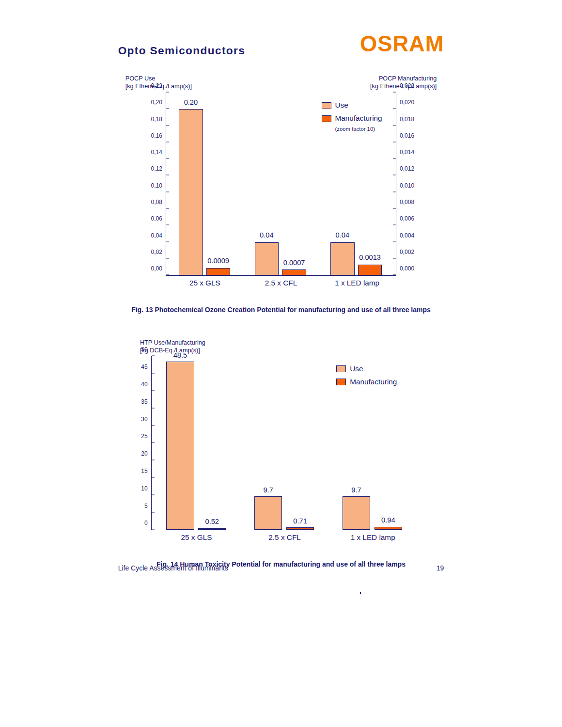Opto Semiconductors
OSRAM
POCP Use
[kg Ethene-Eq./Lamp(s)]
POCP Manufacturing
[kg Ethene-Eq./Lamp(s)]
0,00
0,02
0,04
0,06
0,08
0,10
0,12
0,14
0,16
0,18
0,20
0,22
0,000
0,002
0,004
0,006
0,008
0,010
0,012
0,014
0,016
0,018
0,020
0,022
0.20
0.0009
0.04
0.0007
0.04
0.0013
Use
Manufacturing
(zoom factor 10)
25 x GLS
2.5 x CFL
1 x LED lamp
Fig. 13 Photochemical Ozone Creation Potential for manufacturing and use of all three lamps
HTP Use/Manufacturing
[kg DCB-Eq./Lamp(s)]
0
5
10
15
20
25
30
35
40
45
50
48.5
0.52
9.7
0.71
9.7
0.94
Use
Manufacturing
25 x GLS
2.5 x CFL
1 x LED lamp
Fig. 14 Human Toxicity Potential for manufacturing and use of all three lamps
Life Cycle Assessment of Illuminants
19